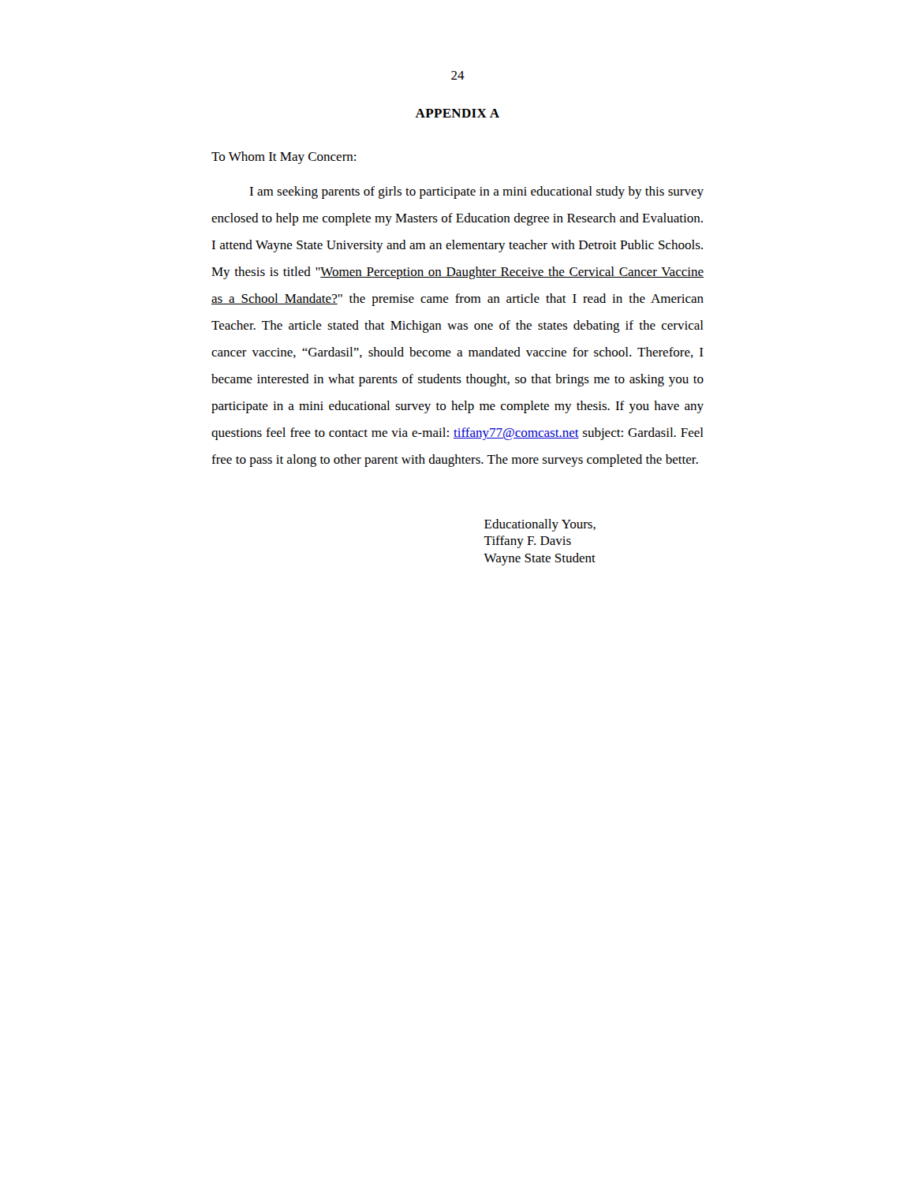24
APPENDIX A
To Whom It May Concern:
I am seeking parents of girls to participate in a mini educational study by this survey enclosed to help me complete my Masters of Education degree in Research and Evaluation. I attend Wayne State University and am an elementary teacher with Detroit Public Schools. My thesis is titled "Women Perception on Daughter Receive the Cervical Cancer Vaccine as a School Mandate?" the premise came from an article that I read in the American Teacher. The article stated that Michigan was one of the states debating if the cervical cancer vaccine, “Gardasil”, should become a mandated vaccine for school. Therefore, I became interested in what parents of students thought, so that brings me to asking you to participate in a mini educational survey to help me complete my thesis. If you have any questions feel free to contact me via e-mail: tiffany77@comcast.net subject: Gardasil. Feel free to pass it along to other parent with daughters. The more surveys completed the better.
Educationally Yours,
Tiffany F. Davis
Wayne State Student